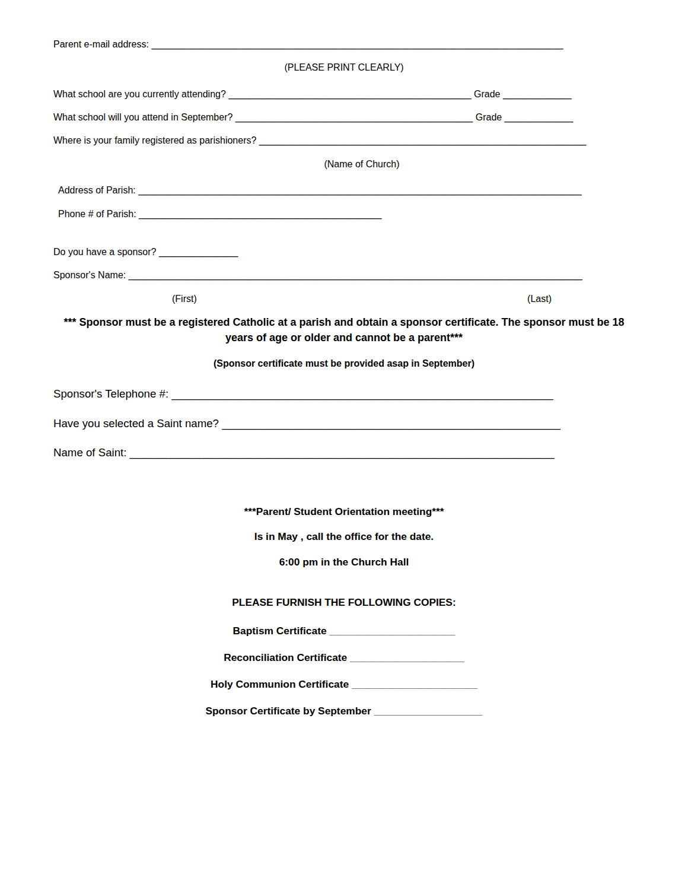Parent e-mail address: ______________________________________________________________________________
(PLEASE PRINT CLEARLY)
What school are you currently attending? ______________________________________________ Grade _____________
What school will you attend in September? _____________________________________________ Grade _____________
Where is your family registered as parishioners? ______________________________________________________________
(Name of Church)
Address of Parish: ____________________________________________________________________________________
Phone # of Parish: ______________________________________________
Do you have a sponsor? _______________
Sponsor's Name: ______________________________________________________________________________________
(First) (Last)
*** Sponsor must be a registered Catholic at a parish and obtain a sponsor certificate. The sponsor must be 18 years of age or older and cannot be a parent***
(Sponsor certificate must be provided asap in September)
Sponsor's Telephone #: ______________________________________________________________
Have you selected a Saint name? _______________________________________________________
Name of Saint: _____________________________________________________________________
***Parent/ Student Orientation meeting***
Is in May , call the office for the date.
6:00 pm in the Church Hall
PLEASE FURNISH THE FOLLOWING COPIES:
Baptism Certificate ______________________
Reconciliation Certificate ____________________
Holy Communion Certificate ______________________
Sponsor Certificate by September ___________________